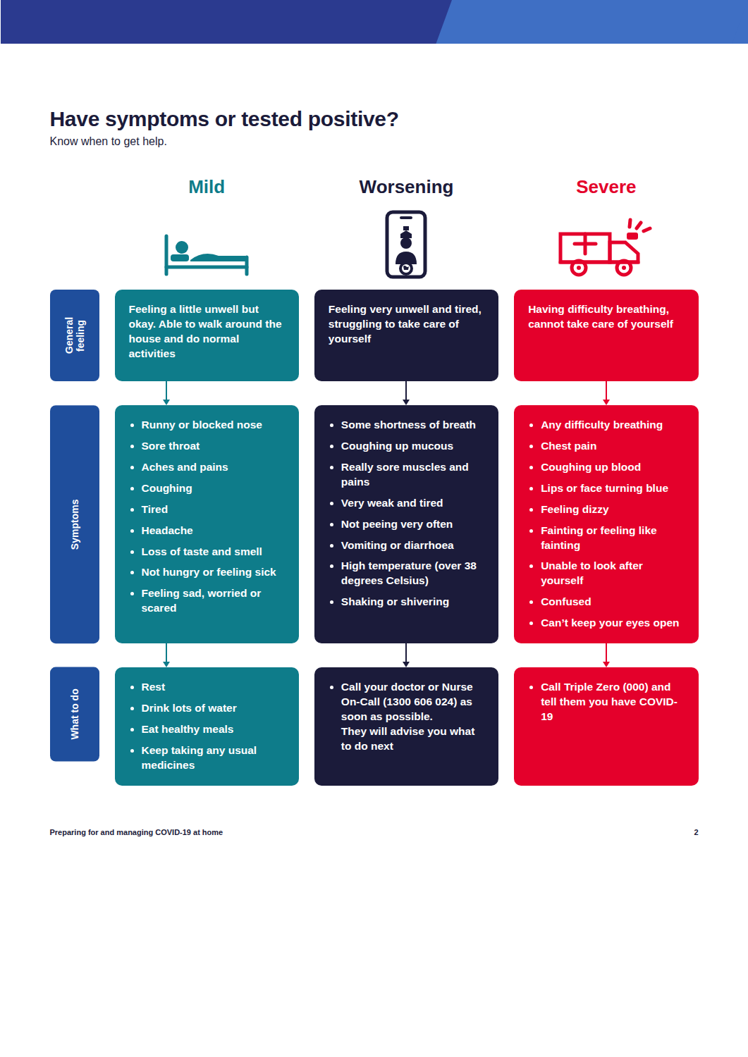Have symptoms or tested positive?
Know when to get help.
Mild
Worsening
Severe
General
feeling
Feeling a little unwell but okay. Able to walk around the house and do normal activities
Feeling very unwell and tired, struggling to take care of yourself
Having difficulty breathing, cannot take care of yourself
Symptoms
Runny or blocked nose
Sore throat
Aches and pains
Coughing
Tired
Headache
Loss of taste and smell
Not hungry or feeling sick
Feeling sad, worried or scared
Some shortness of breath
Coughing up mucous
Really sore muscles and pains
Very weak and tired
Not peeing very often
Vomiting or diarrhoea
High temperature (over 38 degrees Celsius)
Shaking or shivering
Any difficulty breathing
Chest pain
Coughing up blood
Lips or face turning blue
Feeling dizzy
Fainting or feeling like fainting
Unable to look after yourself
Confused
Can’t keep your eyes open
What to do
Rest
Drink lots of water
Eat healthy meals
Keep taking any usual medicines
Call your doctor or Nurse On-Call (1300 606 024) as soon as possible.
They will advise you what to do next
Call Triple Zero (000) and tell them you have COVID-19
Preparing for and managing COVID-19 at home 2